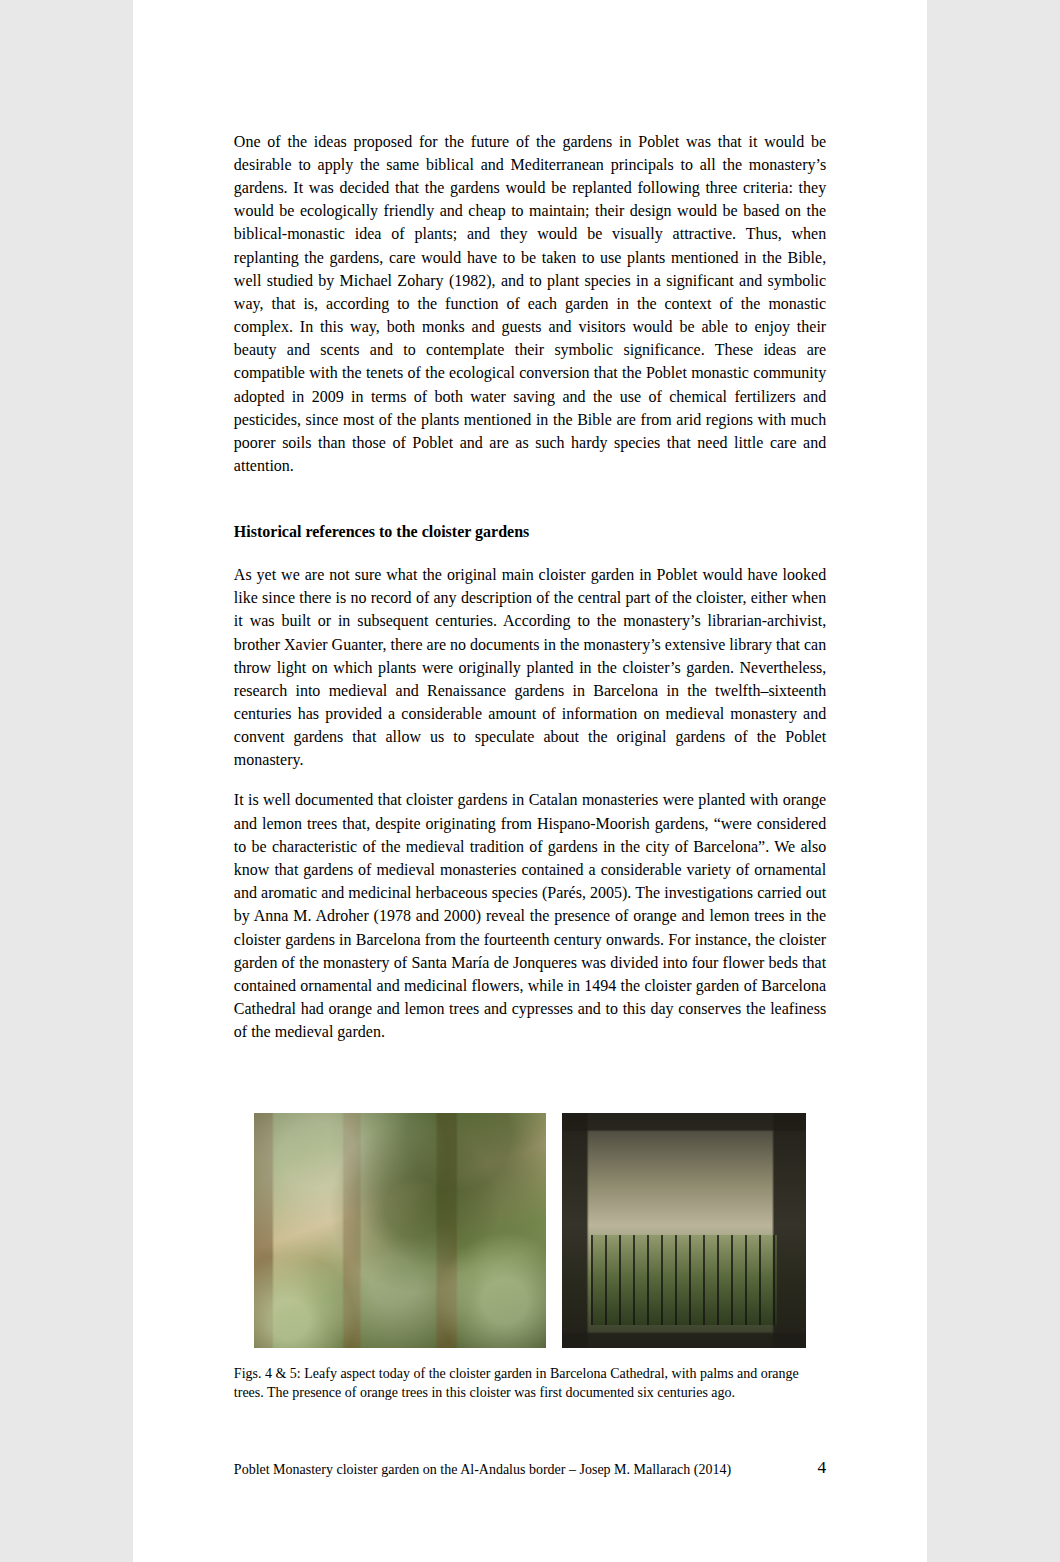One of the ideas proposed for the future of the gardens in Poblet was that it would be desirable to apply the same biblical and Mediterranean principals to all the monastery’s gardens. It was decided that the gardens would be replanted following three criteria: they would be ecologically friendly and cheap to maintain; their design would be based on the biblical-monastic idea of plants; and they would be visually attractive. Thus, when replanting the gardens, care would have to be taken to use plants mentioned in the Bible, well studied by Michael Zohary (1982), and to plant species in a significant and symbolic way, that is, according to the function of each garden in the context of the monastic complex. In this way, both monks and guests and visitors would be able to enjoy their beauty and scents and to contemplate their symbolic significance. These ideas are compatible with the tenets of the ecological conversion that the Poblet monastic community adopted in 2009 in terms of both water saving and the use of chemical fertilizers and pesticides, since most of the plants mentioned in the Bible are from arid regions with much poorer soils than those of Poblet and are as such hardy species that need little care and attention.
Historical references to the cloister gardens
As yet we are not sure what the original main cloister garden in Poblet would have looked like since there is no record of any description of the central part of the cloister, either when it was built or in subsequent centuries. According to the monastery’s librarian-archivist, brother Xavier Guanter, there are no documents in the monastery’s extensive library that can throw light on which plants were originally planted in the cloister’s garden. Nevertheless, research into medieval and Renaissance gardens in Barcelona in the twelfth–sixteenth centuries has provided a considerable amount of information on medieval monastery and convent gardens that allow us to speculate about the original gardens of the Poblet monastery.
It is well documented that cloister gardens in Catalan monasteries were planted with orange and lemon trees that, despite originating from Hispano-Moorish gardens, “were considered to be characteristic of the medieval tradition of gardens in the city of Barcelona”. We also know that gardens of medieval monasteries contained a considerable variety of ornamental and aromatic and medicinal herbaceous species (Parés, 2005). The investigations carried out by Anna M. Adroher (1978 and 2000) reveal the presence of orange and lemon trees in the cloister gardens in Barcelona from the fourteenth century onwards. For instance, the cloister garden of the monastery of Santa María de Jonqueres was divided into four flower beds that contained ornamental and medicinal flowers, while in 1494 the cloister garden of Barcelona Cathedral had orange and lemon trees and cypresses and to this day conserves the leafiness of the medieval garden.
Cloister garden of Barcelona Cathedral, general view
Cloister garden of Barcelona Cathedral seen through an arch
Figs. 4 & 5: Leafy aspect today of the cloister garden in Barcelona Cathedral, with palms and orange trees. The presence of orange trees in this cloister was first documented six centuries ago.
Poblet Monastery cloister garden on the Al-Andalus border – Josep M. Mallarach (2014) 4